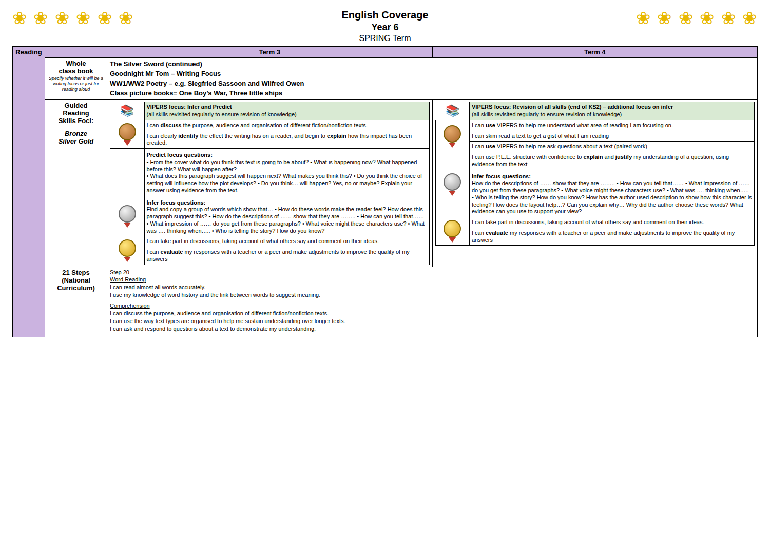❀ ❀ ❀ ❀ ❀ ❀
English Coverage
Year 6
SPRING Term
❀ ❀ ❀ ❀ ❀ ❀
| Reading | | Term 3 | Term 4 |
| Whole class book Specify whether it will be a writing focus or just for reading aloud | The Silver Sword (continued) Goodnight Mr Tom – Writing Focus WW1/WW2 Poetry – e.g. Siegfried Sassoon and Wilfred Owen Class picture books= One Boy’s War, Three little ships |
| Guided Reading Skills Foci: Bronze Silver Gold | / 📚 / VIPERS focus: Infer and Predict (all skills revisited regularly to ensure revision of knowledge) / / / I can discuss the purpose, audience and organisation of different fiction/nonfiction texts. / / I can clearly identify the effect the writing has on a reader, and begin to explain how this impact has been created. / / / Predict focus questions: • From the cover what do you think this text is going to be about? • What is happening now? What happened before this? What will happen after? • What does this paragraph suggest will happen next? What makes you think this? • Do you think the choice of setting will influence how the plot develops? • Do you think… will happen? Yes, no or maybe? Explain your answer using evidence from the text. / / / Infer focus questions: Find and copy a group of words which show that… • How do these words make the reader feel? How does this paragraph suggest this? • How do the descriptions of …… show that they are …….. • How can you tell that…… • What impression of …… do you get from these paragraphs? • What voice might these characters use? • What was …. thinking when….. • Who is telling the story? How do you know? / / / I can take part in discussions, taking account of what others say and comment on their ideas. / / I can evaluate my responses with a teacher or a peer and make adjustments to improve the quality of my answers / | / 📚 / VIPERS focus: Revision of all skills (end of KS2) – additional focus on infer (all skills revisited regularly to ensure revision of knowledge) / / / I can use VIPERS to help me understand what area of reading I am focusing on. / / I can skim read a text to get a gist of what I am reading / / I can use VIPERS to help me ask questions about a text (paired work) / / / I can use P.E.E. structure with confidence to explain and justify my understanding of a question, using evidence from the text / / Infer focus questions: How do the descriptions of …… show that they are …….. • How can you tell that…… • What impression of …… do you get from these paragraphs? • What voice might these characters use? • What was …. thinking when….. • Who is telling the story? How do you know? How has the author used description to show how this character is feeling? How does the layout help…? Can you explain why… Why did the author choose these words? What evidence can you use to support your view? / / / I can take part in discussions, taking account of what others say and comment on their ideas. / / I can evaluate my responses with a teacher or a peer and make adjustments to improve the quality of my answers / |
| 21 Steps (National Curriculum) | Step 20 Word Reading I can read almost all words accurately. I use my knowledge of word history and the link between words to suggest meaning. Comprehension I can discuss the purpose, audience and organisation of different fiction/nonfiction texts. I can use the way text types are organised to help me sustain understanding over longer texts. I can ask and respond to questions about a text to demonstrate my understanding. |